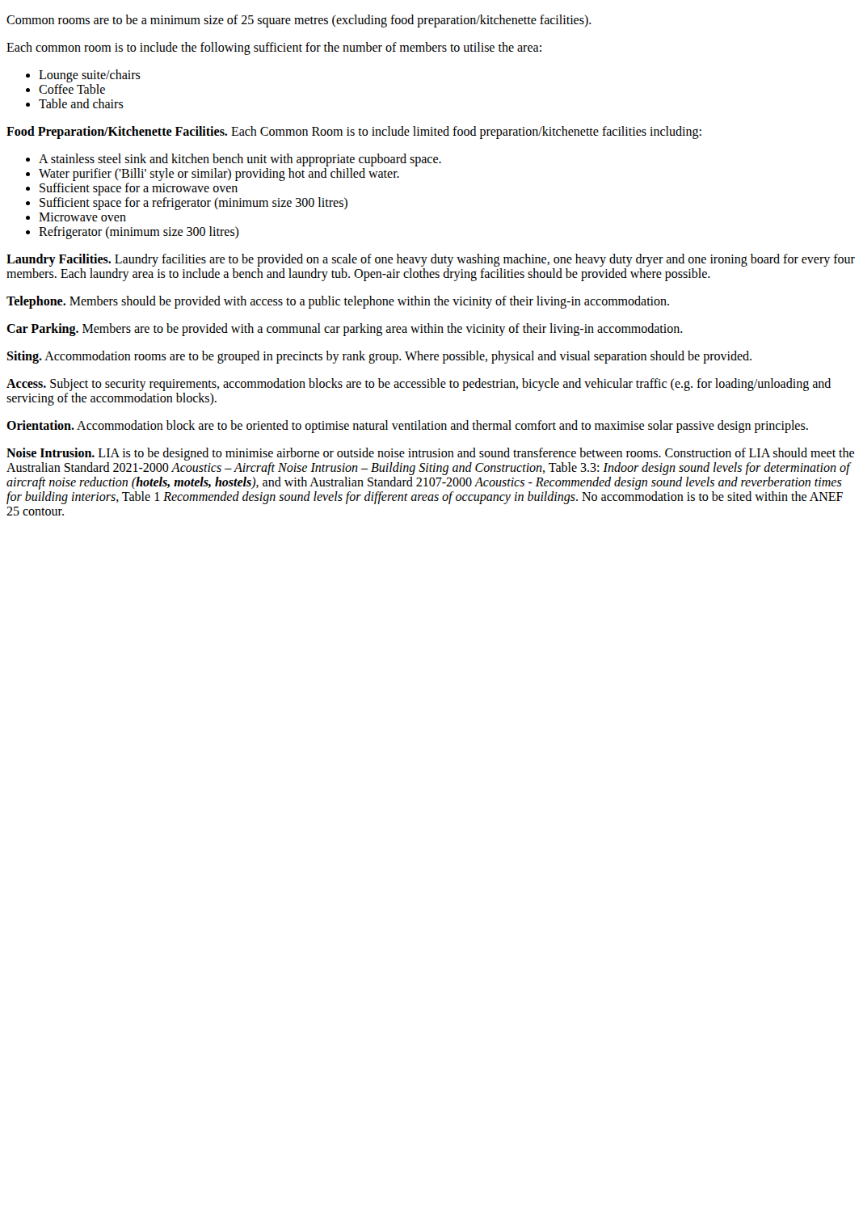Common rooms are to be a minimum size of 25 square metres (excluding food preparation/kitchenette facilities).
Each common room is to include the following sufficient for the number of members to utilise the area:
Lounge suite/chairs
Coffee Table
Table and chairs
Food Preparation/Kitchenette Facilities. Each Common Room is to include limited food preparation/kitchenette facilities including:
A stainless steel sink and kitchen bench unit with appropriate cupboard space.
Water purifier ('Billi' style or similar) providing hot and chilled water.
Sufficient space for a microwave oven
Sufficient space for a refrigerator (minimum size 300 litres)
Microwave oven
Refrigerator (minimum size 300 litres)
Laundry Facilities. Laundry facilities are to be provided on a scale of one heavy duty washing machine, one heavy duty dryer and one ironing board for every four members. Each laundry area is to include a bench and laundry tub. Open-air clothes drying facilities should be provided where possible.
Telephone. Members should be provided with access to a public telephone within the vicinity of their living-in accommodation.
Car Parking. Members are to be provided with a communal car parking area within the vicinity of their living-in accommodation.
Siting. Accommodation rooms are to be grouped in precincts by rank group. Where possible, physical and visual separation should be provided.
Access. Subject to security requirements, accommodation blocks are to be accessible to pedestrian, bicycle and vehicular traffic (e.g. for loading/unloading and servicing of the accommodation blocks).
Orientation. Accommodation block are to be oriented to optimise natural ventilation and thermal comfort and to maximise solar passive design principles.
Noise Intrusion. LIA is to be designed to minimise airborne or outside noise intrusion and sound transference between rooms. Construction of LIA should meet the Australian Standard 2021-2000 Acoustics – Aircraft Noise Intrusion – Building Siting and Construction, Table 3.3: Indoor design sound levels for determination of aircraft noise reduction (hotels, motels, hostels), and with Australian Standard 2107-2000 Acoustics - Recommended design sound levels and reverberation times for building interiors, Table 1 Recommended design sound levels for different areas of occupancy in buildings. No accommodation is to be sited within the ANEF 25 contour.